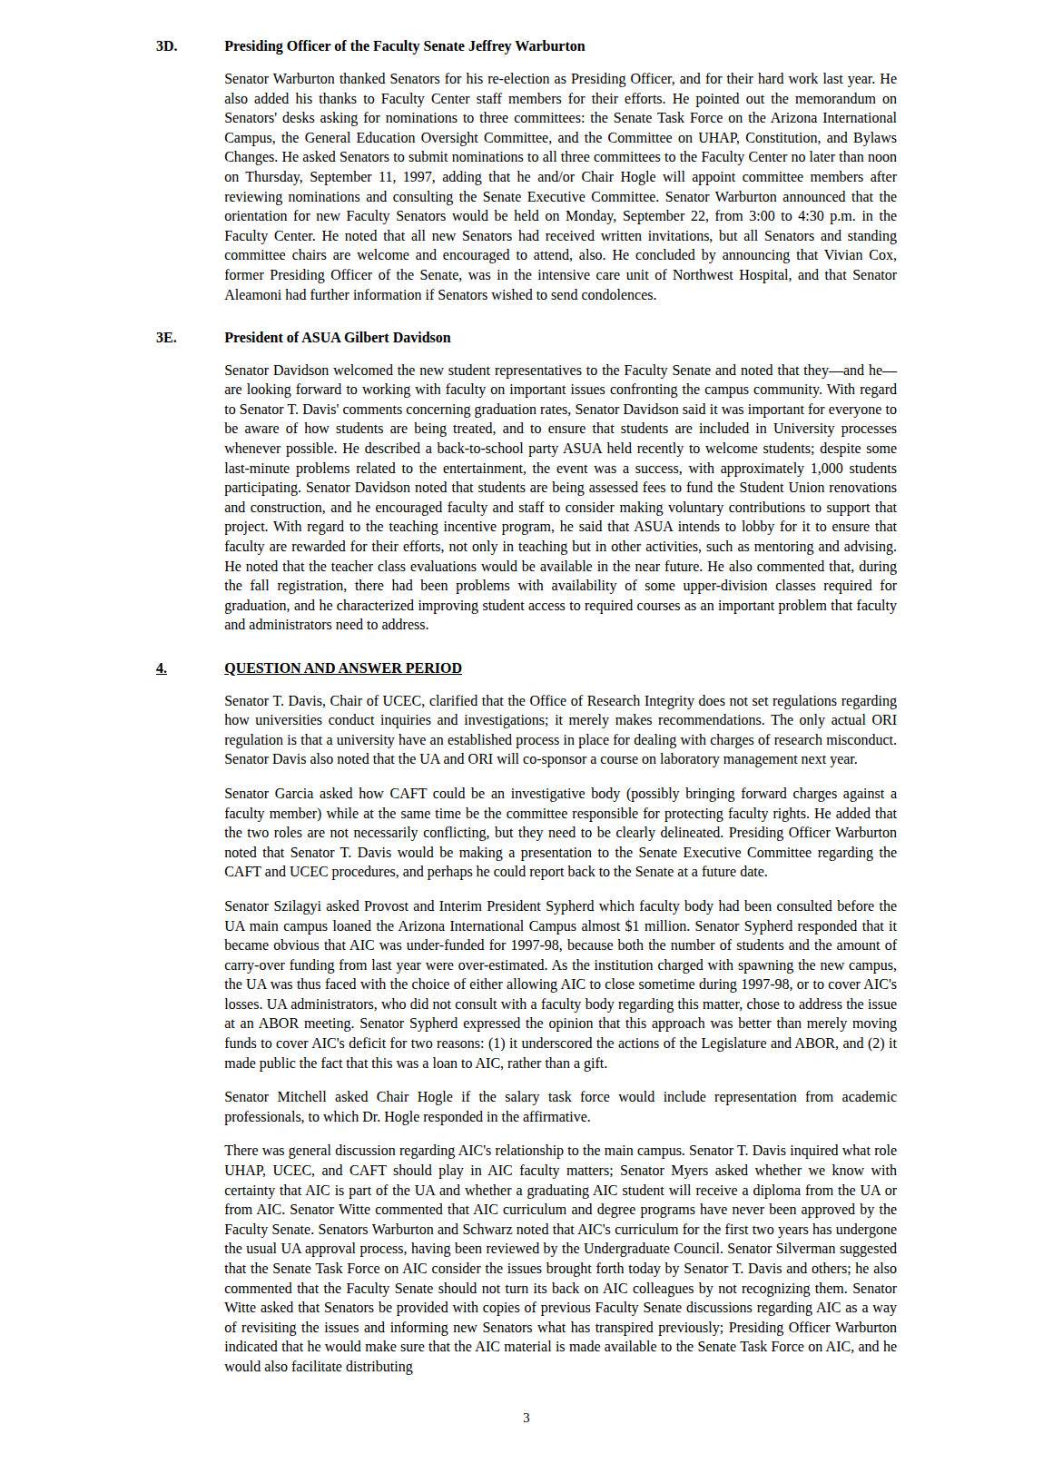3D. Presiding Officer of the Faculty Senate Jeffrey Warburton
Senator Warburton thanked Senators for his re-election as Presiding Officer, and for their hard work last year. He also added his thanks to Faculty Center staff members for their efforts. He pointed out the memorandum on Senators' desks asking for nominations to three committees: the Senate Task Force on the Arizona International Campus, the General Education Oversight Committee, and the Committee on UHAP, Constitution, and Bylaws Changes. He asked Senators to submit nominations to all three committees to the Faculty Center no later than noon on Thursday, September 11, 1997, adding that he and/or Chair Hogle will appoint committee members after reviewing nominations and consulting the Senate Executive Committee. Senator Warburton announced that the orientation for new Faculty Senators would be held on Monday, September 22, from 3:00 to 4:30 p.m. in the Faculty Center. He noted that all new Senators had received written invitations, but all Senators and standing committee chairs are welcome and encouraged to attend, also. He concluded by announcing that Vivian Cox, former Presiding Officer of the Senate, was in the intensive care unit of Northwest Hospital, and that Senator Aleamoni had further information if Senators wished to send condolences.
3E. President of ASUA Gilbert Davidson
Senator Davidson welcomed the new student representatives to the Faculty Senate and noted that they—and he—are looking forward to working with faculty on important issues confronting the campus community. With regard to Senator T. Davis' comments concerning graduation rates, Senator Davidson said it was important for everyone to be aware of how students are being treated, and to ensure that students are included in University processes whenever possible. He described a back-to-school party ASUA held recently to welcome students; despite some last-minute problems related to the entertainment, the event was a success, with approximately 1,000 students participating. Senator Davidson noted that students are being assessed fees to fund the Student Union renovations and construction, and he encouraged faculty and staff to consider making voluntary contributions to support that project. With regard to the teaching incentive program, he said that ASUA intends to lobby for it to ensure that faculty are rewarded for their efforts, not only in teaching but in other activities, such as mentoring and advising. He noted that the teacher class evaluations would be available in the near future. He also commented that, during the fall registration, there had been problems with availability of some upper-division classes required for graduation, and he characterized improving student access to required courses as an important problem that faculty and administrators need to address.
4. QUESTION AND ANSWER PERIOD
Senator T. Davis, Chair of UCEC, clarified that the Office of Research Integrity does not set regulations regarding how universities conduct inquiries and investigations; it merely makes recommendations. The only actual ORI regulation is that a university have an established process in place for dealing with charges of research misconduct. Senator Davis also noted that the UA and ORI will co-sponsor a course on laboratory management next year.
Senator Garcia asked how CAFT could be an investigative body (possibly bringing forward charges against a faculty member) while at the same time be the committee responsible for protecting faculty rights. He added that the two roles are not necessarily conflicting, but they need to be clearly delineated. Presiding Officer Warburton noted that Senator T. Davis would be making a presentation to the Senate Executive Committee regarding the CAFT and UCEC procedures, and perhaps he could report back to the Senate at a future date.
Senator Szilagyi asked Provost and Interim President Sypherd which faculty body had been consulted before the UA main campus loaned the Arizona International Campus almost $1 million. Senator Sypherd responded that it became obvious that AIC was under-funded for 1997-98, because both the number of students and the amount of carry-over funding from last year were over-estimated. As the institution charged with spawning the new campus, the UA was thus faced with the choice of either allowing AIC to close sometime during 1997-98, or to cover AIC's losses. UA administrators, who did not consult with a faculty body regarding this matter, chose to address the issue at an ABOR meeting. Senator Sypherd expressed the opinion that this approach was better than merely moving funds to cover AIC's deficit for two reasons: (1) it underscored the actions of the Legislature and ABOR, and (2) it made public the fact that this was a loan to AIC, rather than a gift.
Senator Mitchell asked Chair Hogle if the salary task force would include representation from academic professionals, to which Dr. Hogle responded in the affirmative.
There was general discussion regarding AIC's relationship to the main campus. Senator T. Davis inquired what role UHAP, UCEC, and CAFT should play in AIC faculty matters; Senator Myers asked whether we know with certainty that AIC is part of the UA and whether a graduating AIC student will receive a diploma from the UA or from AIC. Senator Witte commented that AIC curriculum and degree programs have never been approved by the Faculty Senate. Senators Warburton and Schwarz noted that AIC's curriculum for the first two years has undergone the usual UA approval process, having been reviewed by the Undergraduate Council. Senator Silverman suggested that the Senate Task Force on AIC consider the issues brought forth today by Senator T. Davis and others; he also commented that the Faculty Senate should not turn its back on AIC colleagues by not recognizing them. Senator Witte asked that Senators be provided with copies of previous Faculty Senate discussions regarding AIC as a way of revisiting the issues and informing new Senators what has transpired previously; Presiding Officer Warburton indicated that he would make sure that the AIC material is made available to the Senate Task Force on AIC, and he would also facilitate distributing
3